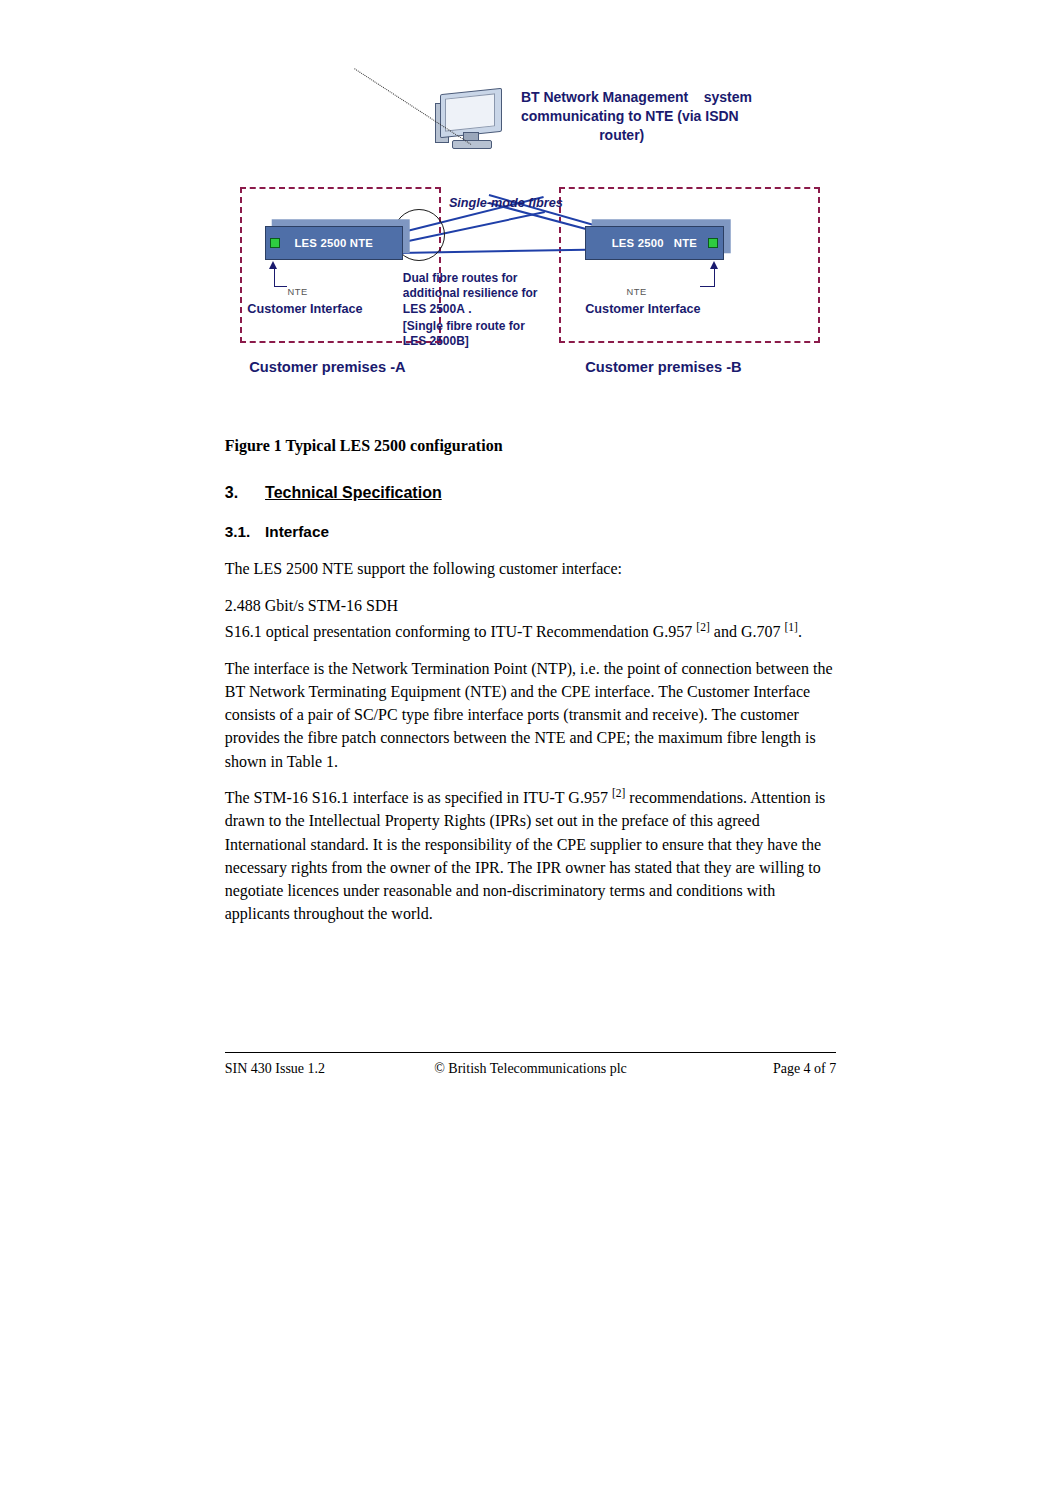BT Network Management system communicating to NTE (via ISDN router)
Single-mode fibres
LES 2500 NTE
LES 2500 NTE
NTE
Customer Interface
NTE
Customer Interface
Dual fibre routes for
additional resilience for
LES 2500A .
[Single fibre route for
LES 2500B]
Customer premises -A
Customer premises -B
Figure 1 Typical LES 2500 configuration
3. Technical Specification
3.1. Interface
The LES 2500 NTE support the following customer interface:
2.488 Gbit/s STM-16 SDH
S16.1 optical presentation conforming to ITU-T Recommendation G.957 [2] and G.707 [1].
The interface is the Network Termination Point (NTP), i.e. the point of connection between the BT Network Terminating Equipment (NTE) and the CPE interface. The Customer Interface consists of a pair of SC/PC type fibre interface ports (transmit and receive). The customer provides the fibre patch connectors between the NTE and CPE; the maximum fibre length is shown in Table 1.
The STM-16 S16.1 interface is as specified in ITU-T G.957 [2] recommendations. Attention is drawn to the Intellectual Property Rights (IPRs) set out in the preface of this agreed International standard. It is the responsibility of the CPE supplier to ensure that they have the necessary rights from the owner of the IPR. The IPR owner has stated that they are willing to negotiate licences under reasonable and non-discriminatory terms and conditions with applicants throughout the world.
SIN 430 Issue 1.2
© British Telecommunications plc
Page 4 of 7